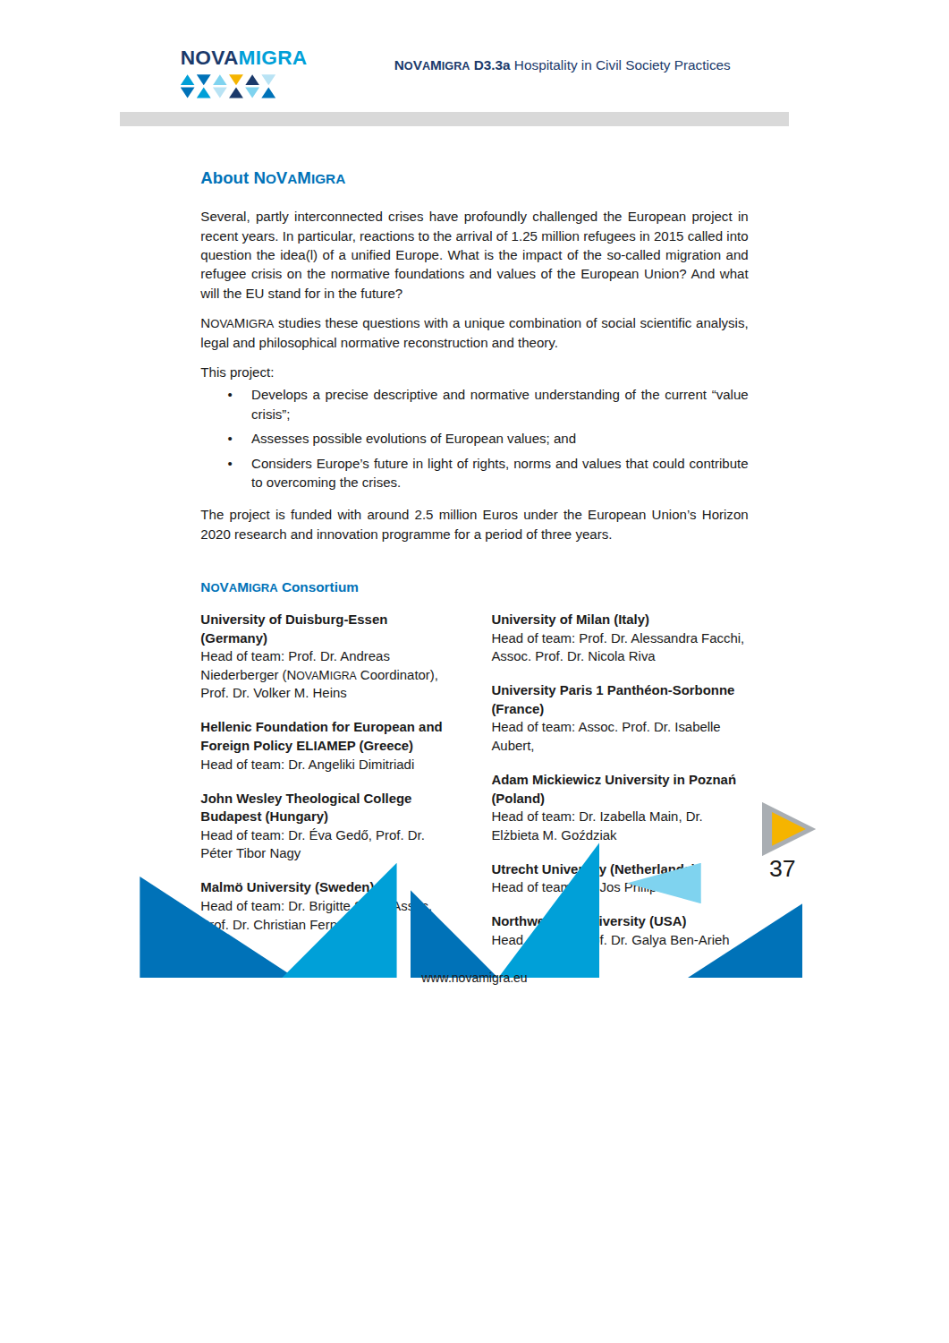NOVA MIGRA
NOVAMIGRA D3.3a Hospitality in Civil Society Practices
About NOVAMIGRA
Several, partly interconnected crises have profoundly challenged the European project in recent years. In particular, reactions to the arrival of 1.25 million refugees in 2015 called into question the idea(l) of a unified Europe. What is the impact of the so-called migration and refugee crisis on the normative foundations and values of the European Union? And what will the EU stand for in the future?
NOVAMIGRA studies these questions with a unique combination of social scientific analysis, legal and philosophical normative reconstruction and theory.
This project:
Develops a precise descriptive and normative understanding of the current “value crisis”;
Assesses possible evolutions of European values; and
Considers Europe’s future in light of rights, norms and values that could contribute to overcoming the crises.
The project is funded with around 2.5 million Euros under the European Union’s Horizon 2020 research and innovation programme for a period of three years.
NOVAMIGRA Consortium
University of Duisburg-Essen (Germany)
Head of team: Prof. Dr. Andreas Niederberger (NOVAMIGRA Coordinator), Prof. Dr. Volker M. Heins
Hellenic Foundation for European and Foreign Policy ELIAMEP (Greece)
Head of team: Dr. Angeliki Dimitriadi
John Wesley Theological College Budapest (Hungary)
Head of team: Dr. Éva Gedő, Prof. Dr. Péter Tibor Nagy
Malmö University (Sweden)
Head of team: Dr. Brigitte Suter, Assoc. Prof. Dr. Christian Fernández
University of Milan (Italy)
Head of team: Prof. Dr. Alessandra Facchi,
Assoc. Prof. Dr. Nicola Riva
University Paris 1 Panthéon-Sorbonne (France)
Head of team: Assoc. Prof. Dr. Isabelle Aubert,
Adam Mickiewicz University in Poznań (Poland)
Head of team: Dr. Izabella Main, Dr. Elżbieta M. Goździak
Utrecht University (Netherlands)
Head of team: Dr. Jos Philips
Northwestern University (USA)
Head of team: Prof. Dr. Galya Ben-Arieh
37
www.novamigra.eu